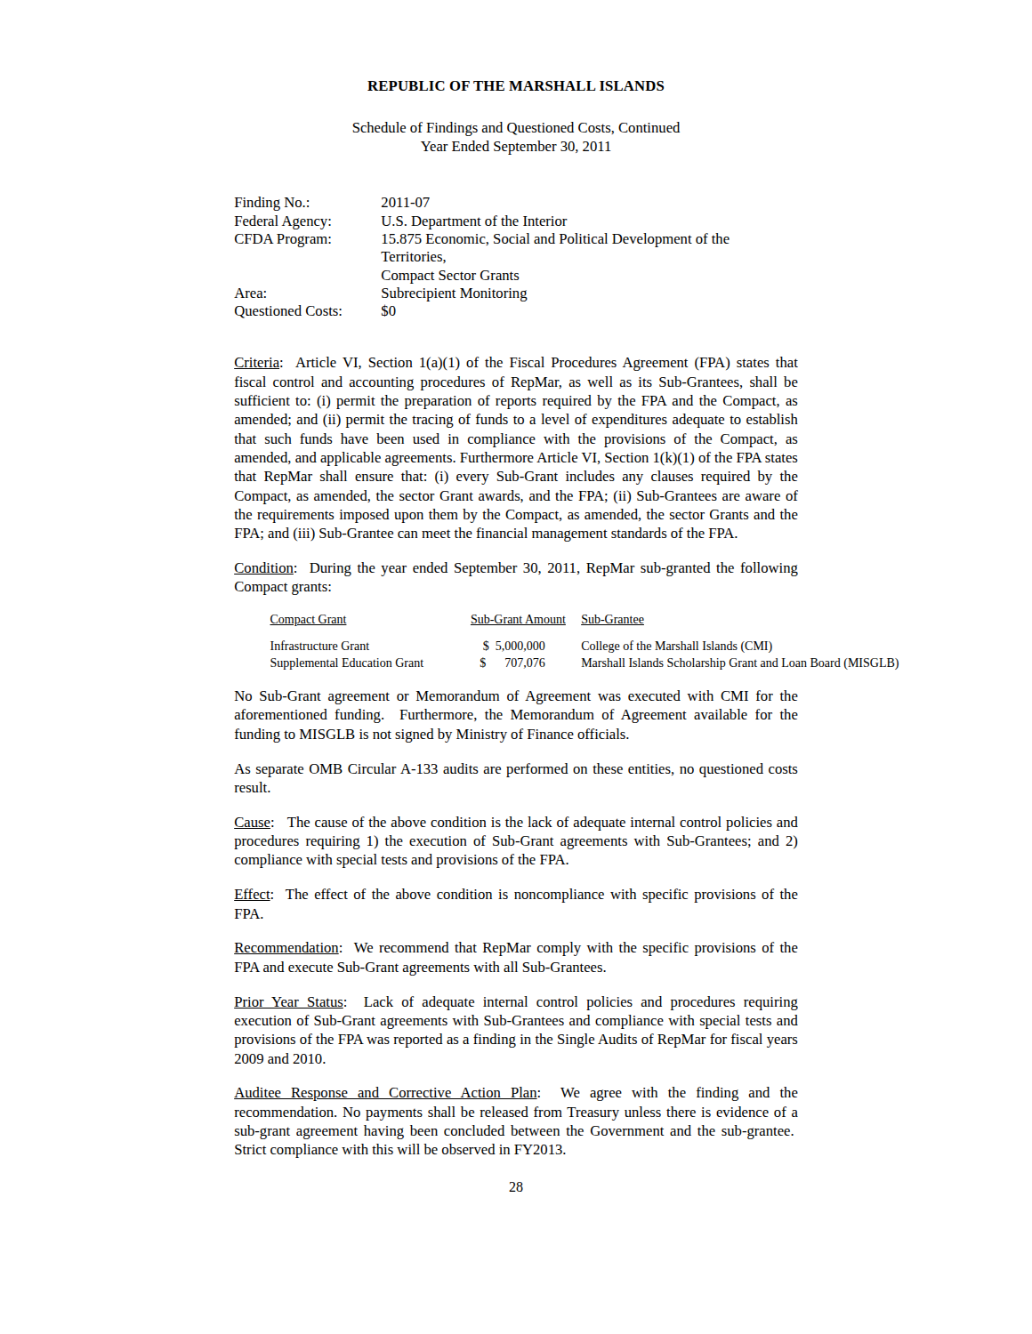REPUBLIC OF THE MARSHALL ISLANDS
Schedule of Findings and Questioned Costs, Continued
Year Ended September 30, 2011
| Finding No.: | 2011-07 |
| Federal Agency: | U.S. Department of the Interior |
| CFDA Program: | 15.875 Economic, Social and Political Development of the Territories, Compact Sector Grants |
| Area: | Subrecipient Monitoring |
| Questioned Costs: | $0 |
Criteria: Article VI, Section 1(a)(1) of the Fiscal Procedures Agreement (FPA) states that fiscal control and accounting procedures of RepMar, as well as its Sub-Grantees, shall be sufficient to: (i) permit the preparation of reports required by the FPA and the Compact, as amended; and (ii) permit the tracing of funds to a level of expenditures adequate to establish that such funds have been used in compliance with the provisions of the Compact, as amended, and applicable agreements. Furthermore Article VI, Section 1(k)(1) of the FPA states that RepMar shall ensure that: (i) every Sub-Grant includes any clauses required by the Compact, as amended, the sector Grant awards, and the FPA; (ii) Sub-Grantees are aware of the requirements imposed upon them by the Compact, as amended, the sector Grants and the FPA; and (iii) Sub-Grantee can meet the financial management standards of the FPA.
Condition: During the year ended September 30, 2011, RepMar sub-granted the following Compact grants:
| Compact Grant | Sub-Grant Amount | Sub-Grantee |
| --- | --- | --- |
| Infrastructure Grant | $ 5,000,000 | College of the Marshall Islands (CMI) |
| Supplemental Education Grant | $ 707,076 | Marshall Islands Scholarship Grant and Loan Board (MISGLB) |
No Sub-Grant agreement or Memorandum of Agreement was executed with CMI for the aforementioned funding. Furthermore, the Memorandum of Agreement available for the funding to MISGLB is not signed by Ministry of Finance officials.
As separate OMB Circular A-133 audits are performed on these entities, no questioned costs result.
Cause: The cause of the above condition is the lack of adequate internal control policies and procedures requiring 1) the execution of Sub-Grant agreements with Sub-Grantees; and 2) compliance with special tests and provisions of the FPA.
Effect: The effect of the above condition is noncompliance with specific provisions of the FPA.
Recommendation: We recommend that RepMar comply with the specific provisions of the FPA and execute Sub-Grant agreements with all Sub-Grantees.
Prior Year Status: Lack of adequate internal control policies and procedures requiring execution of Sub-Grant agreements with Sub-Grantees and compliance with special tests and provisions of the FPA was reported as a finding in the Single Audits of RepMar for fiscal years 2009 and 2010.
Auditee Response and Corrective Action Plan: We agree with the finding and the recommendation. No payments shall be released from Treasury unless there is evidence of a sub-grant agreement having been concluded between the Government and the sub-grantee. Strict compliance with this will be observed in FY2013.
28